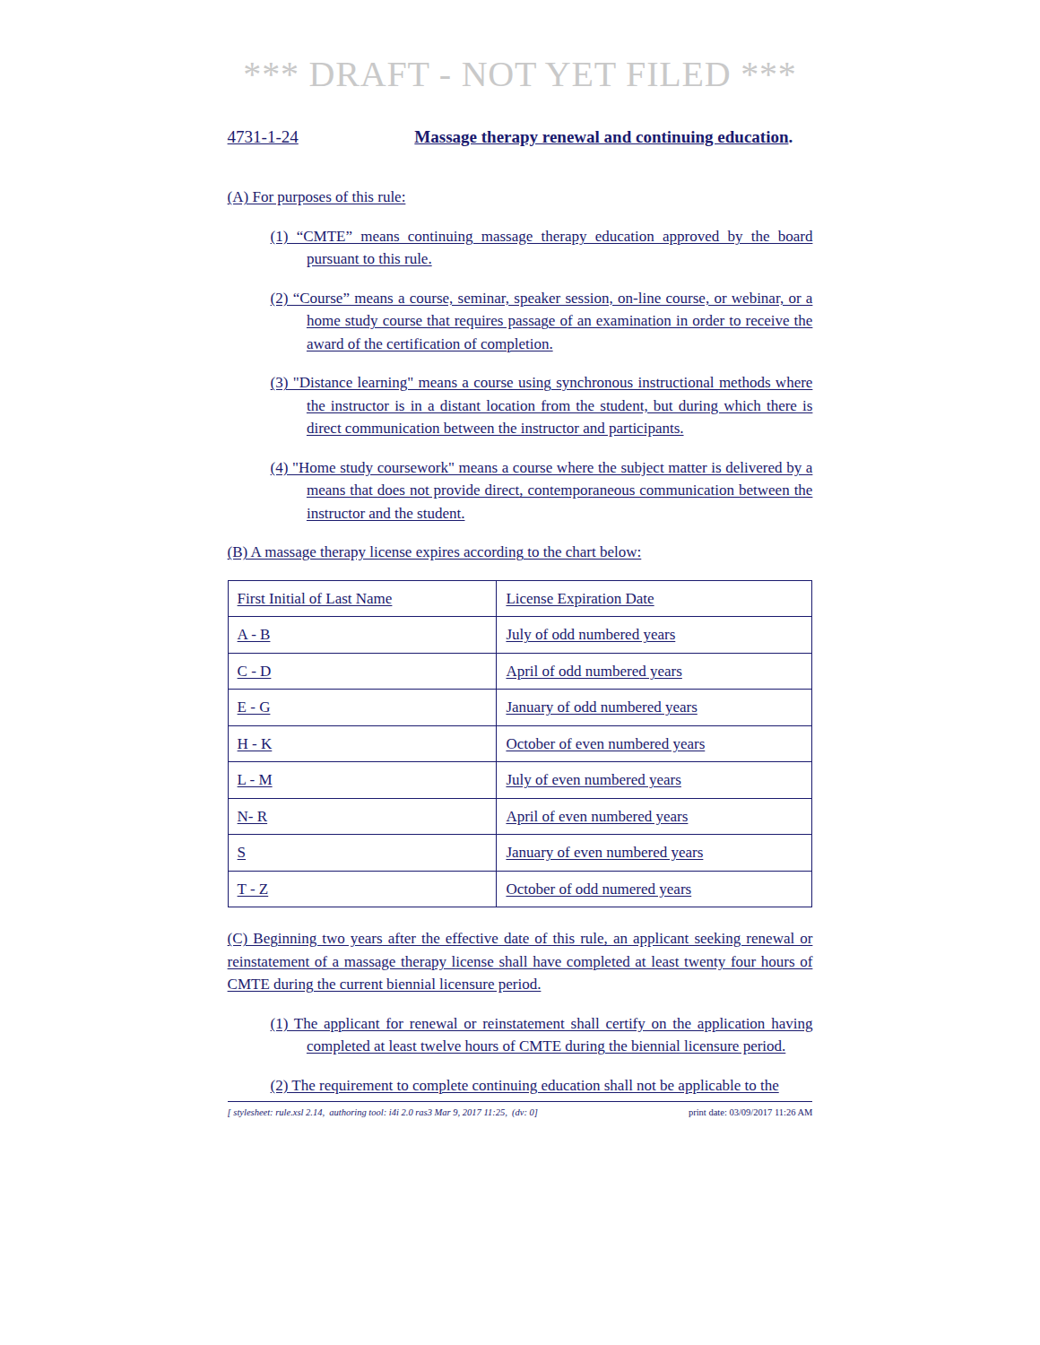*** DRAFT - NOT YET FILED ***
4731-1-24 Massage therapy renewal and continuing education.
(A) For purposes of this rule:
(1) “CMTE” means continuing massage therapy education approved by the board pursuant to this rule.
(2) “Course” means a course, seminar, speaker session, on-line course, or webinar, or a home study course that requires passage of an examination in order to receive the award of the certification of completion.
(3) "Distance learning" means a course using synchronous instructional methods where the instructor is in a distant location from the student, but during which there is direct communication between the instructor and participants.
(4) "Home study coursework" means a course where the subject matter is delivered by a means that does not provide direct, contemporaneous communication between the instructor and the student.
(B) A massage therapy license expires according to the chart below:
| First Initial of Last Name | License Expiration Date |
| A - B | July of odd numbered years |
| C - D | April of odd numbered years |
| E - G | January of odd numbered years |
| H - K | October of even numbered years |
| L - M | July of even numbered years |
| N- R | April of even numbered years |
| S | January of even numbered years |
| T - Z | October of odd numered years |
(C) Beginning two years after the effective date of this rule, an applicant seeking renewal or reinstatement of a massage therapy license shall have completed at least twenty four hours of CMTE during the current biennial licensure period.
(1) The applicant for renewal or reinstatement shall certify on the application having completed at least twelve hours of CMTE during the biennial licensure period.
(2) The requirement to complete continuing education shall not be applicable to the
[ stylesheet: rule.xsl 2.14, authoring tool: i4i 2.0 ras3 Mar 9, 2017 11:25, (dv: 0] print date: 03/09/2017 11:26 AM